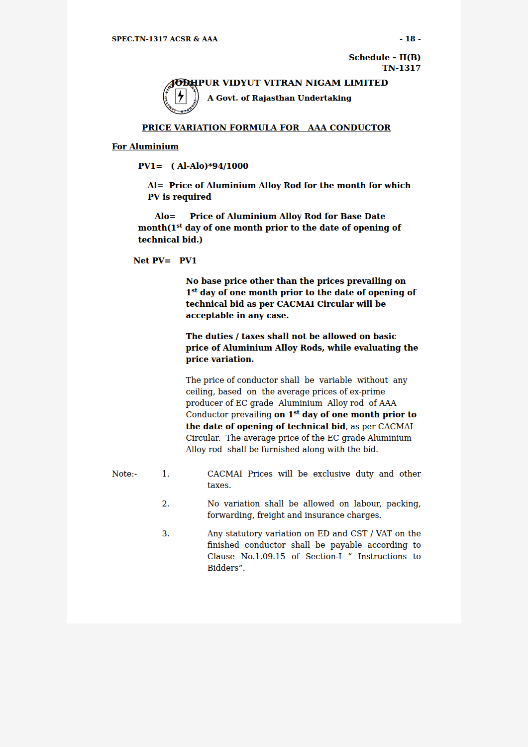SPEC.TN-1317 ACSR & AAA
- 18 -
Schedule – II(B)
TN-1317
VIDYUT VITRAN JODHPUR · LIMITED
JODHPUR VIDYUT VITRAN NIGAM LIMITED
A Govt. of Rajasthan Undertaking
PRICE VARIATION FORMULA FOR AAA CONDUCTOR
For Aluminium
PV1= ( Al-Alo)*94/1000
Al= Price of Aluminium Alloy Rod for the month for which PV is required
Alo= Price of Aluminium Alloy Rod for Base Date month(1st day of one month prior to the date of opening of technical bid.)
Net PV= PV1
No base price other than the prices prevailing on 1st day of one month prior to the date of opening of technical bid as per CACMAI Circular will be acceptable in any case.
The duties / taxes shall not be allowed on basic price of Aluminium Alloy Rods, while evaluating the price variation.
The price of conductor shall be variable without any ceiling, based on the average prices of ex-prime producer of EC grade Aluminium Alloy rod of AAA Conductor prevailing on 1st day of one month prior to the date of opening of technical bid, as per CACMAI Circular. The average price of the EC grade Aluminium Alloy rod shall be furnished along with the bid.
| Note:- | 1. | CACMAI Prices will be exclusive duty and other taxes. |
| | 2. | No variation shall be allowed on labour, packing, forwarding, freight and insurance charges. |
| | 3. | Any statutory variation on ED and CST / VAT on the finished conductor shall be payable according to Clause No.1.09.15 of Section-I “ Instructions to Bidders”. |